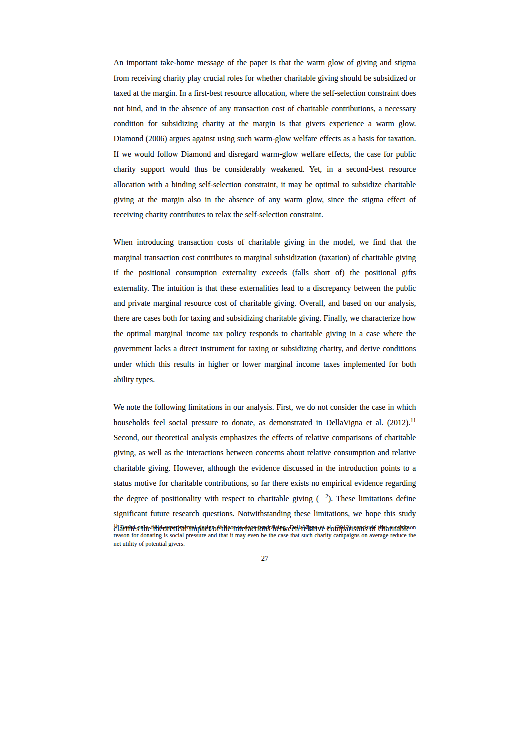An important take-home message of the paper is that the warm glow of giving and stigma from receiving charity play crucial roles for whether charitable giving should be subsidized or taxed at the margin. In a first-best resource allocation, where the self-selection constraint does not bind, and in the absence of any transaction cost of charitable contributions, a necessary condition for subsidizing charity at the margin is that givers experience a warm glow. Diamond (2006) argues against using such warm-glow welfare effects as a basis for taxation. If we would follow Diamond and disregard warm-glow welfare effects, the case for public charity support would thus be considerably weakened. Yet, in a second-best resource allocation with a binding self-selection constraint, it may be optimal to subsidize charitable giving at the margin also in the absence of any warm glow, since the stigma effect of receiving charity contributes to relax the self-selection constraint.
When introducing transaction costs of charitable giving in the model, we find that the marginal transaction cost contributes to marginal subsidization (taxation) of charitable giving if the positional consumption externality exceeds (falls short of) the positional gifts externality. The intuition is that these externalities lead to a discrepancy between the public and private marginal resource cost of charitable giving. Overall, and based on our analysis, there are cases both for taxing and subsidizing charitable giving. Finally, we characterize how the optimal marginal income tax policy responds to charitable giving in a case where the government lacks a direct instrument for taxing or subsidizing charity, and derive conditions under which this results in higher or lower marginal income taxes implemented for both ability types.
We note the following limitations in our analysis. First, we do not consider the case in which households feel social pressure to donate, as demonstrated in DellaVigna et al. (2012).11 Second, our theoretical analysis emphasizes the effects of relative comparisons of charitable giving, as well as the interactions between concerns about relative consumption and relative charitable giving. However, although the evidence discussed in the introduction points to a status motive for charitable contributions, so far there exists no empirical evidence regarding the degree of positionality with respect to charitable giving ( 2). These limitations define significant future research questions. Notwithstanding these limitations, we hope this study clarifies the theoretical impact of the interactions between relative comparisons of charitable
11 Based on a field-experimental design of door-to-door fundraising, DellaVigna et al. (2012) conclude that a common reason for donating is social pressure and that it may even be the case that such charity campaigns on average reduce the net utility of potential givers.
27